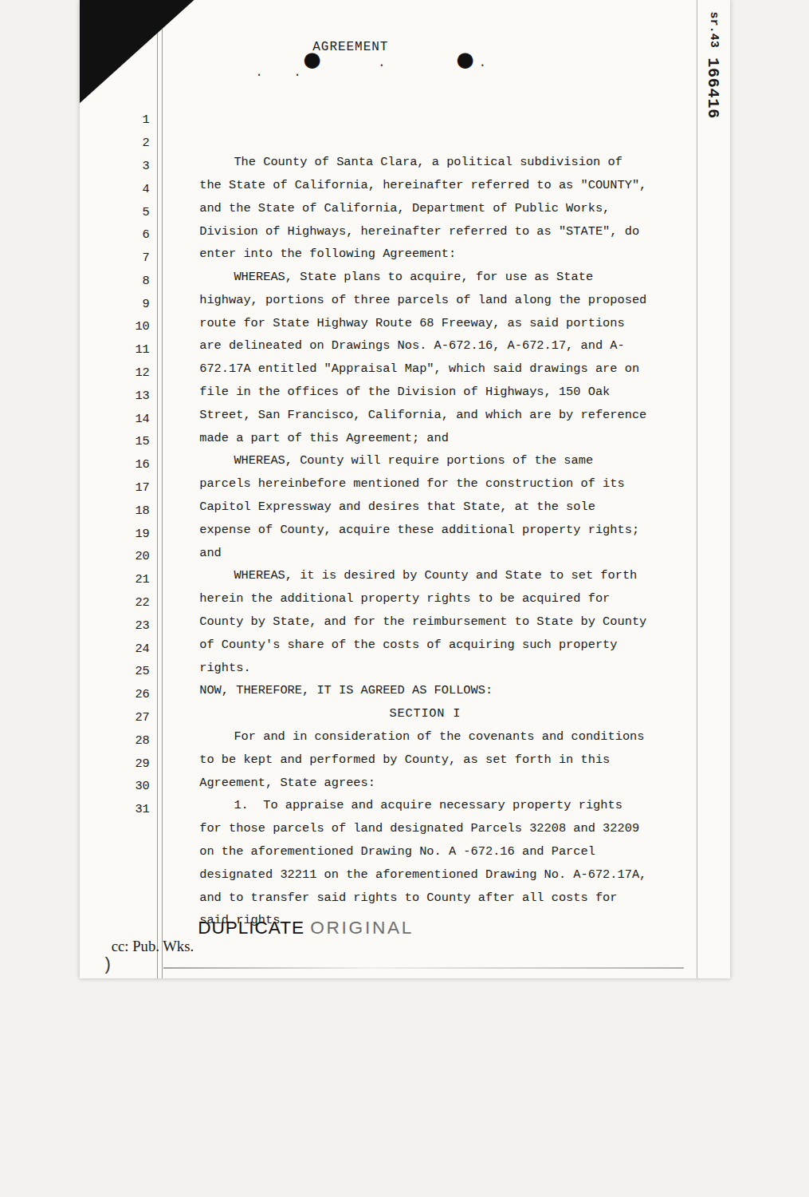. . ● . . ●
AGREEMENT
sr.43
166416
12345 678910 1112131415 1617181920 2122232425 2627282930 31
The County of Santa Clara, a political subdivision of the State of California, hereinafter referred to as "COUNTY", and the State of California, Department of Public Works, Division of Highways, hereinafter referred to as "STATE", do enter into the following Agreement:
WHEREAS, State plans to acquire, for use as State highway, portions of three parcels of land along the proposed route for State Highway Route 68 Freeway, as said portions are delineated on Drawings Nos. A-672.16, A-672.17, and A-672.17A entitled "Appraisal Map", which said drawings are on file in the offices of the Division of Highways, 150 Oak Street, San Francisco, California, and which are by reference made a part of this Agreement; and
WHEREAS, County will require portions of the same parcels hereinbefore mentioned for the construction of its Capitol Expressway and desires that State, at the sole expense of County, acquire these additional property rights; and
WHEREAS, it is desired by County and State to set forth herein the additional property rights to be acquired for County by State, and for the reimbursement to State by County of County's share of the costs of acquiring such property rights.
NOW, THEREFORE, IT IS AGREED AS FOLLOWS:
SECTION I
For and in consideration of the covenants and conditions to be kept and performed by County, as set forth in this Agreement, State agrees:
1. To appraise and acquire necessary property rights for those parcels of land designated Parcels 32208 and 32209 on the aforementioned Drawing No. A -672.16 and Parcel designated 32211 on the aforementioned Drawing No. A-672.17A, and to transfer said rights to County after all costs for said rights
DUPLICATE ORIGINAL
cc: Pub. Wks.
)